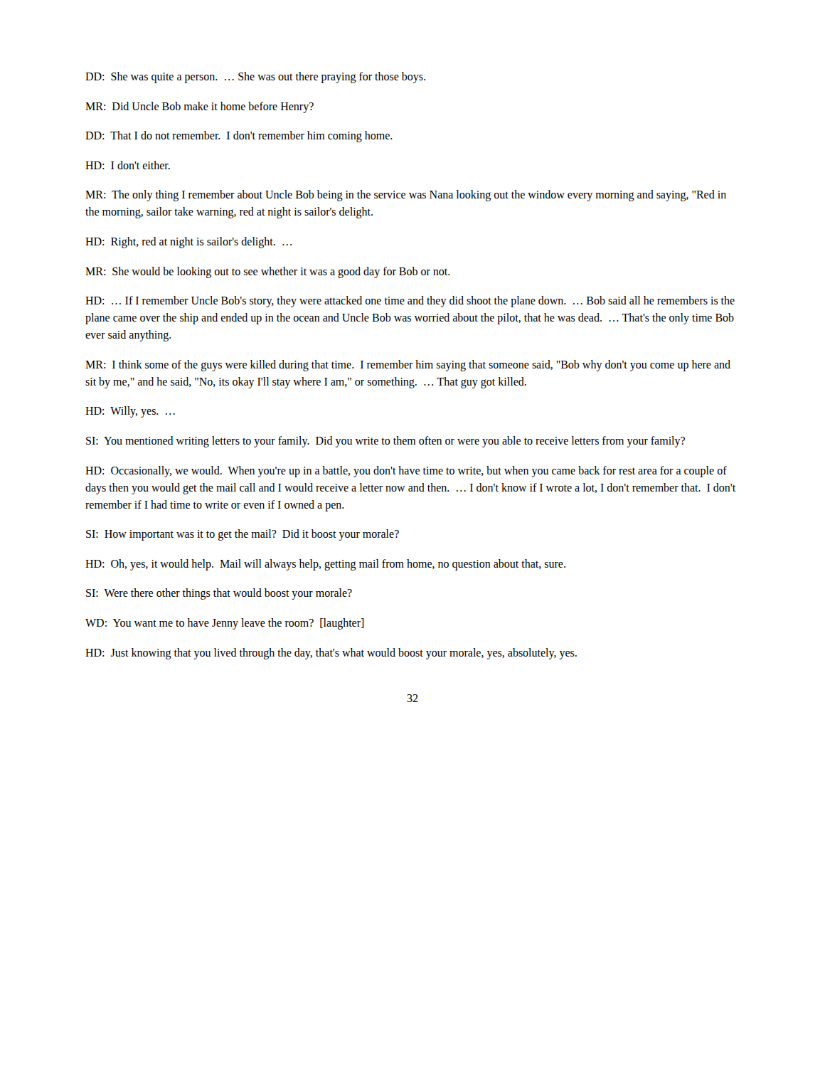DD: She was quite a person. … She was out there praying for those boys.
MR: Did Uncle Bob make it home before Henry?
DD: That I do not remember. I don't remember him coming home.
HD: I don't either.
MR: The only thing I remember about Uncle Bob being in the service was Nana looking out the window every morning and saying, "Red in the morning, sailor take warning, red at night is sailor's delight.
HD: Right, red at night is sailor's delight. …
MR: She would be looking out to see whether it was a good day for Bob or not.
HD: … If I remember Uncle Bob's story, they were attacked one time and they did shoot the plane down. … Bob said all he remembers is the plane came over the ship and ended up in the ocean and Uncle Bob was worried about the pilot, that he was dead. … That's the only time Bob ever said anything.
MR: I think some of the guys were killed during that time. I remember him saying that someone said, "Bob why don't you come up here and sit by me," and he said, "No, its okay I'll stay where I am," or something. … That guy got killed.
HD: Willy, yes. …
SI: You mentioned writing letters to your family. Did you write to them often or were you able to receive letters from your family?
HD: Occasionally, we would. When you're up in a battle, you don't have time to write, but when you came back for rest area for a couple of days then you would get the mail call and I would receive a letter now and then. … I don't know if I wrote a lot, I don't remember that. I don't remember if I had time to write or even if I owned a pen.
SI: How important was it to get the mail? Did it boost your morale?
HD: Oh, yes, it would help. Mail will always help, getting mail from home, no question about that, sure.
SI: Were there other things that would boost your morale?
WD: You want me to have Jenny leave the room? [laughter]
HD: Just knowing that you lived through the day, that's what would boost your morale, yes, absolutely, yes.
32